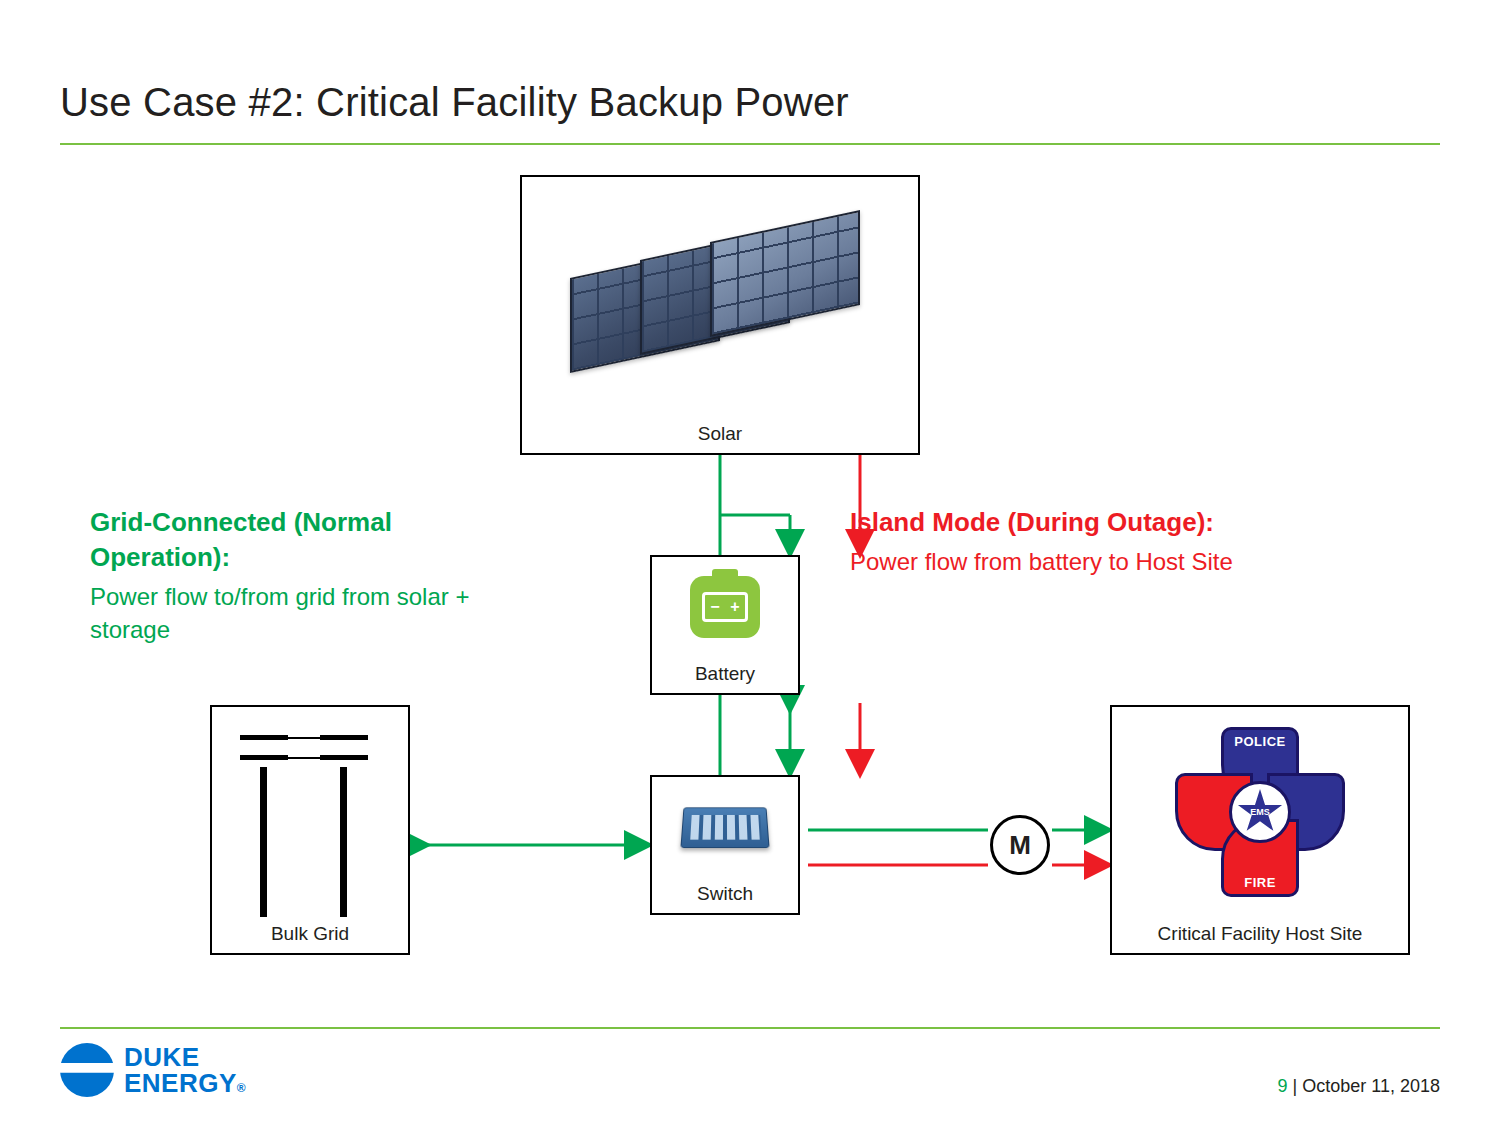Use Case #2: Critical Facility Backup Power
Solar
−+
Battery
Switch
Bulk Grid
M
POLICE
FIRE
EMS
Critical Facility Host Site
Grid-Connected (Normal Operation): Power flow to/from grid from solar + storage
Island Mode (During Outage): Power flow from battery to Host Site
DUKE ENERGY®
9 | October 11, 2018